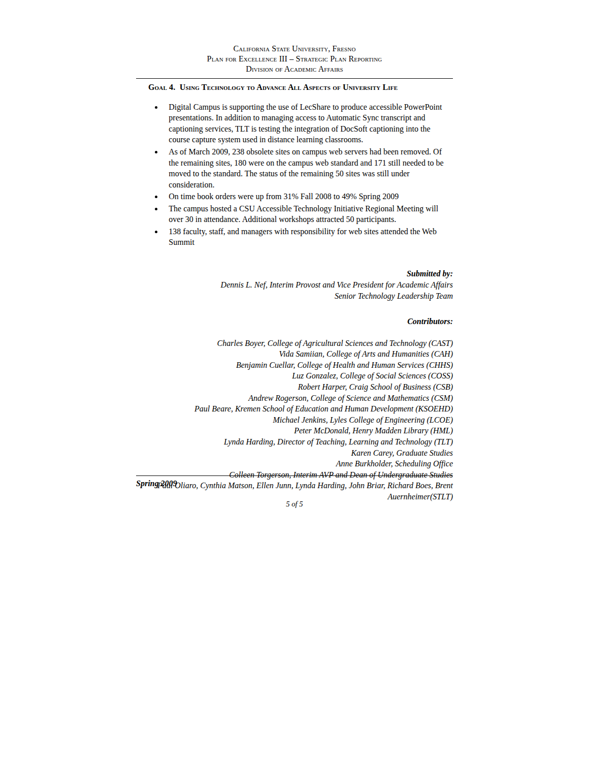California State University, Fresno
Plan for Excellence III – Strategic Plan Reporting
Division of Academic Affairs
Goal 4. Using Technology to Advance All Aspects of University Life
Digital Campus is supporting the use of LecShare to produce accessible PowerPoint presentations. In addition to managing access to Automatic Sync transcript and captioning services, TLT is testing the integration of DocSoft captioning into the course capture system used in distance learning classrooms.
As of March 2009, 238 obsolete sites on campus web servers had been removed. Of the remaining sites, 180 were on the campus web standard and 171 still needed to be moved to the standard. The status of the remaining 50 sites was still under consideration.
On time book orders were up from 31% Fall 2008 to 49% Spring 2009
The campus hosted a CSU Accessible Technology Initiative Regional Meeting will over 30 in attendance. Additional workshops attracted 50 participants.
138 faculty, staff, and managers with responsibility for web sites attended the Web Summit
Submitted by:
Dennis L. Nef, Interim Provost and Vice President for Academic Affairs
Senior Technology Leadership Team
Contributors:
Charles Boyer, College of Agricultural Sciences and Technology (CAST)
Vida Samiian, College of Arts and Humanities (CAH)
Benjamin Cuellar, College of Health and Human Services (CHHS)
Luz Gonzalez, College of Social Sciences (COSS)
Robert Harper, Craig School of Business (CSB)
Andrew Rogerson, College of Science and Mathematics (CSM)
Paul Beare, Kremen School of Education and Human Development (KSOEHD)
Michael Jenkins, Lyles College of Engineering (LCOE)
Peter McDonald, Henry Madden Library (HML)
Lynda Harding, Director of Teaching, Learning and Technology (TLT)
Karen Carey, Graduate Studies
Anne Burkholder, Scheduling Office
Colleen Torgerson, Interim AVP and Dean of Undergraduate Studies
Paul Oliaro, Cynthia Matson, Ellen Junn, Lynda Harding, John Briar, Richard Boes, Brent Auernheimer(STLT)
Spring 2009
5 of 5